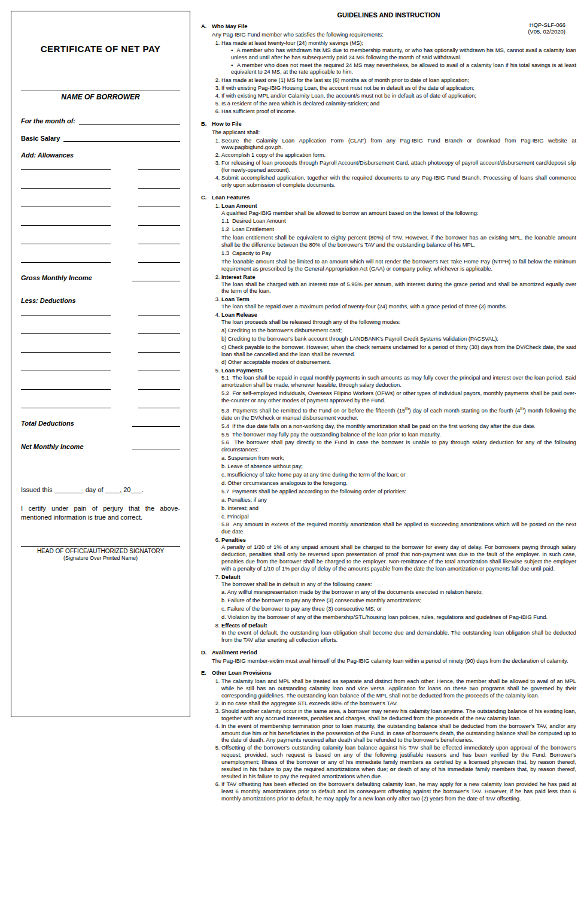HQP-SLF-066
(V05, 02/2020)
CERTIFICATE OF NET PAY
NAME OF BORROWER
For the month of:
Basic Salary
Add: Allowances
Gross Monthly Income
Less: Deductions
Total Deductions
Net Monthly Income
Issued this ________ day of ____, 20___.
I certify under pain of perjury that the above-mentioned information is true and correct.
HEAD OF OFFICE/AUTHORIZED SIGNATORY
(Signature Over Printed Name)
GUIDELINES AND INSTRUCTION
A.
Who May File
Any Pag-IBIG Fund member who satisfies the following requirements:
Has made at least twenty-four (24) monthly savings (MS);
A member who has withdrawn his MS due to membership maturity, or who has optionally withdrawn his MS, cannot avail a calamity loan unless and until after he has subsequently paid 24 MS following the month of said withdrawal.
A member who does not meet the required 24 MS may nevertheless, be allowed to avail of a calamity loan if his total savings is at least equivalent to 24 MS, at the rate applicable to him.
Has made at least one (1) MS for the last six (6) months as of month prior to date of loan application;
If with existing Pag-IBIG Housing Loan, the account must not be in default as of the date of application;
If with existing MPL and/or Calamity Loan, the account/s must not be in default as of date of application;
Is a resident of the area which is declared calamity-stricken; and
Has sufficient proof of income.
B.
How to File
The applicant shall:
Secure the Calamity Loan Application Form (CLAF) from any Pag-IBIG Fund Branch or download from Pag-IBIG website at www.pagibigfund.gov.ph.
Accomplish 1 copy of the application form.
For releasing of loan proceeds through Payroll Account/Disbursement Card, attach photocopy of payroll account/disbursement card/deposit slip (for newly-opened account).
Submit accomplished application, together with the required documents to any Pag-IBIG Fund Branch. Processing of loans shall commence only upon submission of complete documents.
C.
Loan Features
Loan Amount
A qualified Pag-IBIG member shall be allowed to borrow an amount based on the lowest of the following:
1.1 Desired Loan Amount
1.2 Loan Entitlement
The loan entitlement shall be equivalent to eighty percent (80%) of TAV. However, if the borrower has an existing MPL, the loanable amount shall be the difference between the 80% of the borrower's TAV and the outstanding balance of his MPL.
1.3 Capacity to Pay
The loanable amount shall be limited to an amount which will not render the borrower's Net Take Home Pay (NTPH) to fall below the minimum requirement as prescribed by the General Appropriation Act (GAA) or company policy, whichever is applicable.
Interest Rate
The loan shall be charged with an interest rate of 5.95% per annum, with interest during the grace period and shall be amortized equally over the term of the loan.
Loan Term
The loan shall be repaid over a maximum period of twenty-four (24) months, with a grace period of three (3) months.
Loan Release
The loan proceeds shall be released through any of the following modes:
a) Crediting to the borrower's disbursement card;
b) Crediting to the borrower's bank account through LANDBANK's Payroll Credit Systems Validation (PACSVAL);
c) Check payable to the borrower. However, when the check remains unclaimed for a period of thirty (30) days from the DV/Check date, the said loan shall be cancelled and the loan shall be reversed.
d) Other acceptable modes of disbursement.
Loan Payments
5.1 The loan shall be repaid in equal monthly payments in such amounts as may fully cover the principal and interest over the loan period. Said amortization shall be made, whenever feasible, through salary deduction.
5.2 For self-employed individuals, Overseas Filipino Workers (OFWs) or other types of individual payors, monthly payments shall be paid over-the-counter or any other modes of payment approved by the Fund.
5.3 Payments shall be remitted to the Fund on or before the fifteenth (15th) day of each month starting on the fourth (4th) month following the date on the DV/check or manual disbursement voucher.
5.4 If the due date falls on a non-working day, the monthly amortization shall be paid on the first working day after the due date.
5.5 The borrower may fully pay the outstanding balance of the loan prior to loan maturity.
5.6 The borrower shall pay directly to the Fund in case the borrower is unable to pay through salary deduction for any of the following circumstances:
a. Suspension from work;
b. Leave of absence without pay;
c. Insufficiency of take home pay at any time during the term of the loan; or
d. Other circumstances analogous to the foregoing.
5.7 Payments shall be applied according to the following order of priorities:
a. Penalties; if any
b. Interest; and
c. Principal
5.8 Any amount in excess of the required monthly amortization shall be applied to succeeding amortizations which will be posted on the next due date.
Penalties
A penalty of 1/20 of 1% of any unpaid amount shall be charged to the borrower for every day of delay. For borrowers paying through salary deduction, penalties shall only be reversed upon presentation of proof that non-payment was due to the fault of the employer. In such case, penalties due from the borrower shall be charged to the employer. Non-remittance of the total amortization shall likewise subject the employer with a penalty of 1/10 of 1% per day of delay of the amounts payable from the date the loan amortization or payments fall due until paid.
Default
The borrower shall be in default in any of the following cases:
a. Any willful misrepresentation made by the borrower in any of the documents executed in relation hereto;
b. Failure of the borrower to pay any three (3) consecutive monthly amortizations;
c. Failure of the borrower to pay any three (3) consecutive MS; or
d. Violation by the borrower of any of the membership/STL/housing loan policies, rules, regulations and guidelines of Pag-IBIG Fund.
Effects of Default
In the event of default, the outstanding loan obligation shall become due and demandable. The outstanding loan obligation shall be deducted from the TAV after exerting all collection efforts.
D.
Availment Period
The Pag-IBIG member-victim must avail himself of the Pag-IBIG calamity loan within a period of ninety (90) days from the declaration of calamity.
E.
Other Loan Provisions
The calamity loan and MPL shall be treated as separate and distinct from each other. Hence, the member shall be allowed to avail of an MPL while he still has an outstanding calamity loan and vice versa. Application for loans on these two programs shall be governed by their corresponding guidelines. The outstanding loan balance of the MPL shall not be deducted from the proceeds of the calamity loan.
In no case shall the aggregate STL exceeds 80% of the borrower's TAV.
Should another calamity occur in the same area, a borrower may renew his calamity loan anytime. The outstanding balance of his existing loan, together with any accrued interests, penalties and charges, shall be deducted from the proceeds of the new calamity loan.
In the event of membership termination prior to loan maturity, the outstanding balance shall be deducted from the borrower's TAV, and/or any amount due him or his beneficiaries in the possession of the Fund. In case of borrower's death, the outstanding balance shall be computed up to the date of death. Any payments received after death shall be refunded to the borrower's beneficiaries.
Offsetting of the borrower's outstanding calamity loan balance against his TAV shall be effected immediately upon approval of the borrower's request; provided, such request is based on any of the following justifiable reasons and has been verified by the Fund: Borrower's unemployment; Illness of the borrower or any of his immediate family members as certified by a licensed physician that, by reason thereof, resulted in his failure to pay the required amortizations when due; or death of any of his immediate family members that, by reason thereof, resulted in his failure to pay the required amortizations when due.
If TAV offsetting has been effected on the borrower's defaulting calamity loan, he may apply for a new calamity loan provided he has paid at least 6 monthly amortizations prior to default and its consequent offsetting against the borrower's TAV. However, if he has paid less than 6 monthly amortizations prior to default, he may apply for a new loan only after two (2) years from the date of TAV offsetting.